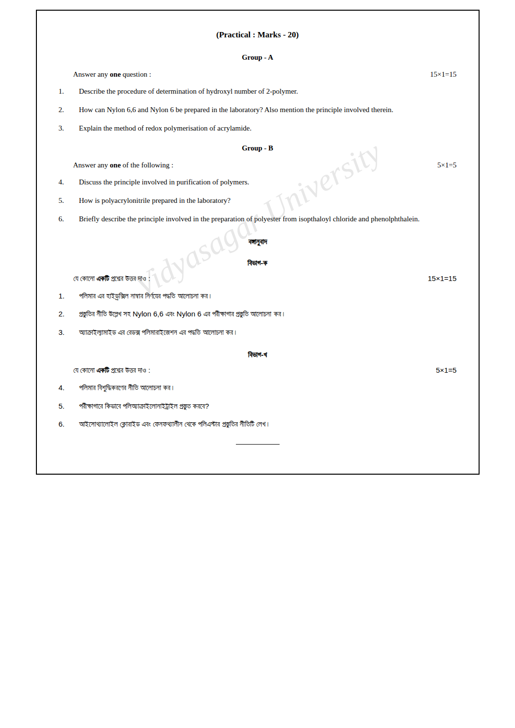Vidyasagar University
(Practical : Marks - 20)
Group - A
Answer any one question : 15×1=15
1. Describe the procedure of determination of hydroxyl number of 2-polymer.
2. How can Nylon 6,6 and Nylon 6 be prepared in the laboratory? Also mention the principle involved therein.
3. Explain the method of redox polymerisation of acrylamide.
Group - B
Answer any one of the following : 5×1=5
4. Discuss the principle involved in purification of polymers.
5. How is polyacrylonitrile prepared in the laboratory?
6. Briefly describe the principle involved in the preparation of polyester from isopthaloyl chloride and phenolphthalein.
বঙ্গানুবাদ
বিভাগ-ক
যে কোনো একটি প্রশ্নের উত্তর দাও : 15×1=15
1. পলিমার এর হাইড্রক্সিল নাম্বার নির্ণয়ের পদ্ধতি আলোচনা কর।
2. প্রস্তুতির নীতি উল্লেখ সহ Nylon 6,6 এবং Nylon 6 এর পরীক্ষাগার প্রস্তুতি আলোচনা কর।
3. অ্যাক্রাইল্যামাইড এর রেডক্স পলিমারাইজেশন এর পদ্ধতি আলোচনা কর।
বিভাগ-খ
যে কোনো একটি প্রশ্নের উত্তর দাও : 5×1=5
4. পলিমার বিশুদ্ধিকরণের নীতি আলোচনা কর।
5. পরীক্ষাগারে কিভাবে পলিঅ্যাক্রাইলোনাইট্রাইল প্রস্তুত করবে?
6. আইসোথ্যালোইল ক্লোরাইড এবং ফেনফথ্যালীন থেকে পলিএস্টার প্রস্তুতির নীতিটি লেখ।